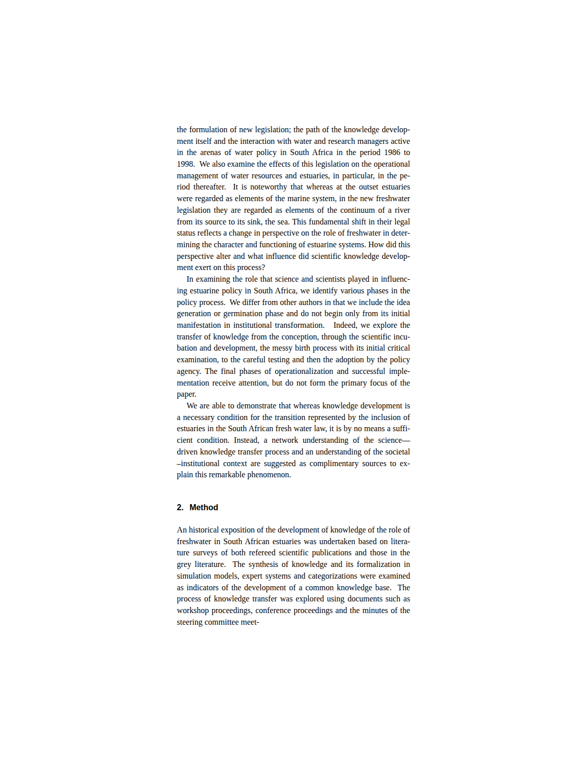the formulation of new legislation; the path of the knowledge development itself and the interaction with water and research managers active in the arenas of water policy in South Africa in the period 1986 to 1998. We also examine the effects of this legislation on the operational management of water resources and estuaries, in particular, in the period thereafter. It is noteworthy that whereas at the outset estuaries were regarded as elements of the marine system, in the new freshwater legislation they are regarded as elements of the continuum of a river from its source to its sink, the sea. This fundamental shift in their legal status reflects a change in perspective on the role of freshwater in determining the character and functioning of estuarine systems. How did this perspective alter and what influence did scientific knowledge development exert on this process?
In examining the role that science and scientists played in influencing estuarine policy in South Africa, we identify various phases in the policy process. We differ from other authors in that we include the idea generation or germination phase and do not begin only from its initial manifestation in institutional transformation. Indeed, we explore the transfer of knowledge from the conception, through the scientific incubation and development, the messy birth process with its initial critical examination, to the careful testing and then the adoption by the policy agency. The final phases of operationalization and successful implementation receive attention, but do not form the primary focus of the paper.
We are able to demonstrate that whereas knowledge development is a necessary condition for the transition represented by the inclusion of estuaries in the South African fresh water law, it is by no means a sufficient condition. Instead, a network understanding of the science—driven knowledge transfer process and an understanding of the societal –institutional context are suggested as complimentary sources to explain this remarkable phenomenon.
2. Method
An historical exposition of the development of knowledge of the role of freshwater in South African estuaries was undertaken based on literature surveys of both refereed scientific publications and those in the grey literature. The synthesis of knowledge and its formalization in simulation models, expert systems and categorizations were examined as indicators of the development of a common knowledge base. The process of knowledge transfer was explored using documents such as workshop proceedings, conference proceedings and the minutes of the steering committee meet-